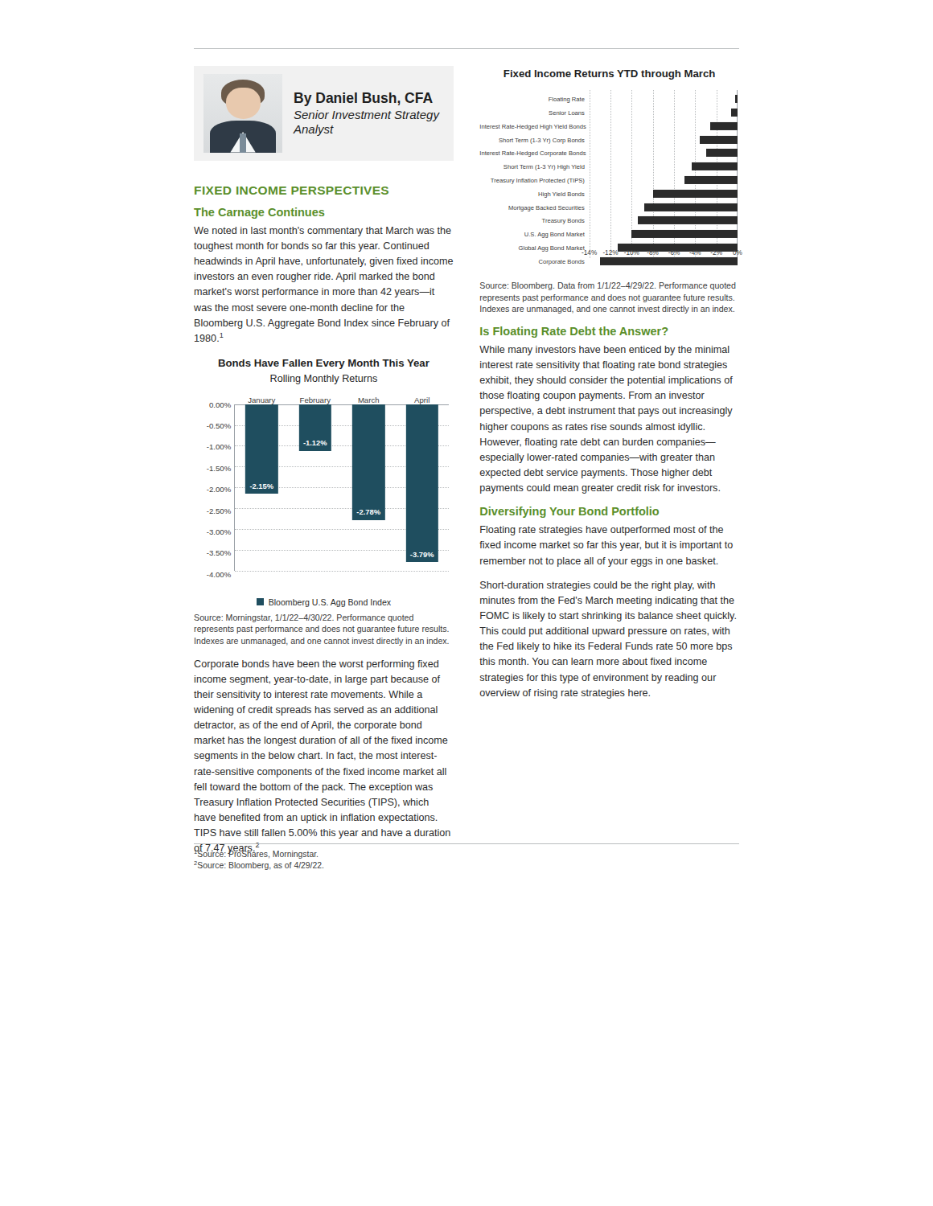By Daniel Bush, CFA
Senior Investment Strategy Analyst
Fixed Income Perspectives
The Carnage Continues
We noted in last month's commentary that March was the toughest month for bonds so far this year. Continued headwinds in April have, unfortunately, given fixed income investors an even rougher ride. April marked the bond market's worst performance in more than 42 years—it was the most severe one-month decline for the Bloomberg U.S. Aggregate Bond Index since February of 1980.1
Bonds Have Fallen Every Month This Year
Rolling Monthly Returns
0.00%
-0.50%
-1.00%
-1.50%
-2.00%
-2.50%
-3.00%
-3.50%
-4.00%
January
February
March
April
-2.15%
-1.12%
-2.78%
-3.79%
Bloomberg U.S. Agg Bond Index
Source: Morningstar, 1/1/22–4/30/22. Performance quoted represents past performance and does not guarantee future results. Indexes are unmanaged, and one cannot invest directly in an index.
Corporate bonds have been the worst performing fixed income segment, year-to-date, in large part because of their sensitivity to interest rate movements. While a widening of credit spreads has served as an additional detractor, as of the end of April, the corporate bond market has the longest duration of all of the fixed income segments in the below chart. In fact, the most interest-rate-sensitive components of the fixed income market all fell toward the bottom of the pack. The exception was Treasury Inflation Protected Securities (TIPS), which have benefited from an uptick in inflation expectations. TIPS have still fallen 5.00% this year and have a duration of 7.47 years.2
Fixed Income Returns YTD through March
Floating Rate
Senior Loans
Interest Rate-Hedged High Yield Bonds
Short Term (1-3 Yr) Corp Bonds
Interest Rate-Hedged Corporate Bonds
Short Term (1-3 Yr) High Yield
Treasury Inflation Protected (TIPS)
High Yield Bonds
Mortgage Backed Securities
Treasury Bonds
U.S. Agg Bond Market
Global Agg Bond Market
Corporate Bonds
-14%
-12%
-10%
-8%
-6%
-4%
-2%
0%
Source: Bloomberg. Data from 1/1/22–4/29/22. Performance quoted represents past performance and does not guarantee future results. Indexes are unmanaged, and one cannot invest directly in an index.
Is Floating Rate Debt the Answer?
While many investors have been enticed by the minimal interest rate sensitivity that floating rate bond strategies exhibit, they should consider the potential implications of those floating coupon payments. From an investor perspective, a debt instrument that pays out increasingly higher coupons as rates rise sounds almost idyllic. However, floating rate debt can burden companies—especially lower-rated companies—with greater than expected debt service payments. Those higher debt payments could mean greater credit risk for investors.
Diversifying Your Bond Portfolio
Floating rate strategies have outperformed most of the fixed income market so far this year, but it is important to remember not to place all of your eggs in one basket.
Short-duration strategies could be the right play, with minutes from the Fed's March meeting indicating that the FOMC is likely to start shrinking its balance sheet quickly. This could put additional upward pressure on rates, with the Fed likely to hike its Federal Funds rate 50 more bps this month. You can learn more about fixed income strategies for this type of environment by reading our overview of rising rate strategies here.
1Source: ProShares, Morningstar.
2Source: Bloomberg, as of 4/29/22.